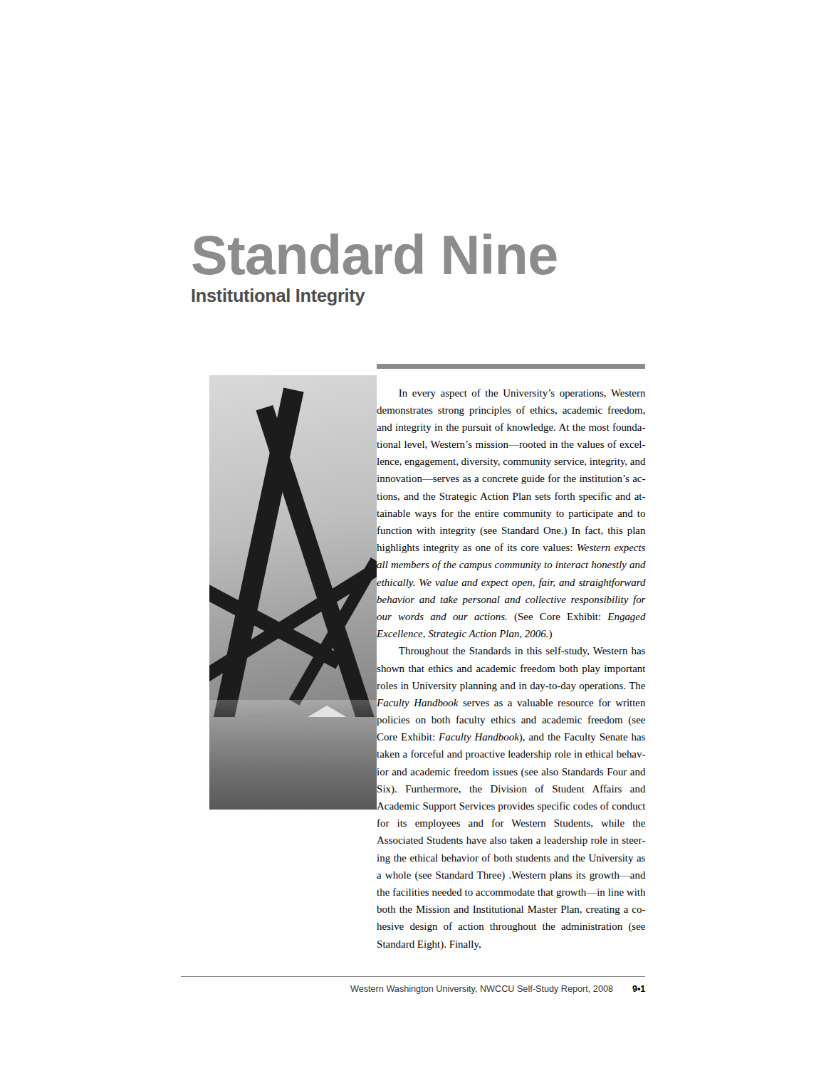Standard Nine
Institutional Integrity
In every aspect of the University’s operations, Western demonstrates strong principles of ethics, academic freedom, and integrity in the pursuit of knowledge. At the most foundational level, Western’s mission—rooted in the values of excellence, engagement, diversity, community service, integrity, and innovation—serves as a concrete guide for the institution’s actions, and the Strategic Action Plan sets forth specific and attainable ways for the entire community to participate and to function with integrity (see Standard One.) In fact, this plan highlights integrity as one of its core values: Western expects all members of the campus community to interact honestly and ethically. We value and expect open, fair, and straightforward behavior and take personal and collective responsibility for our words and our actions. (See Core Exhibit: Engaged Excellence, Strategic Action Plan, 2006.)
Throughout the Standards in this self-study, Western has shown that ethics and academic freedom both play important roles in University planning and in day-to-day operations. The Faculty Handbook serves as a valuable resource for written policies on both faculty ethics and academic freedom (see Core Exhibit: Faculty Handbook), and the Faculty Senate has taken a forceful and proactive leadership role in ethical behavior and academic freedom issues (see also Standards Four and Six). Furthermore, the Division of Student Affairs and Academic Support Services provides specific codes of conduct for its employees and for Western Students, while the Associated Students have also taken a leadership role in steering the ethical behavior of both students and the University as a whole (see Standard Three) .Western plans its growth—and the facilities needed to accommodate that growth—in line with both the Mission and Institutional Master Plan, creating a cohesive design of action throughout the administration (see Standard Eight). Finally,
Western Washington University, NWCCU Self-Study Report, 2008 9•1